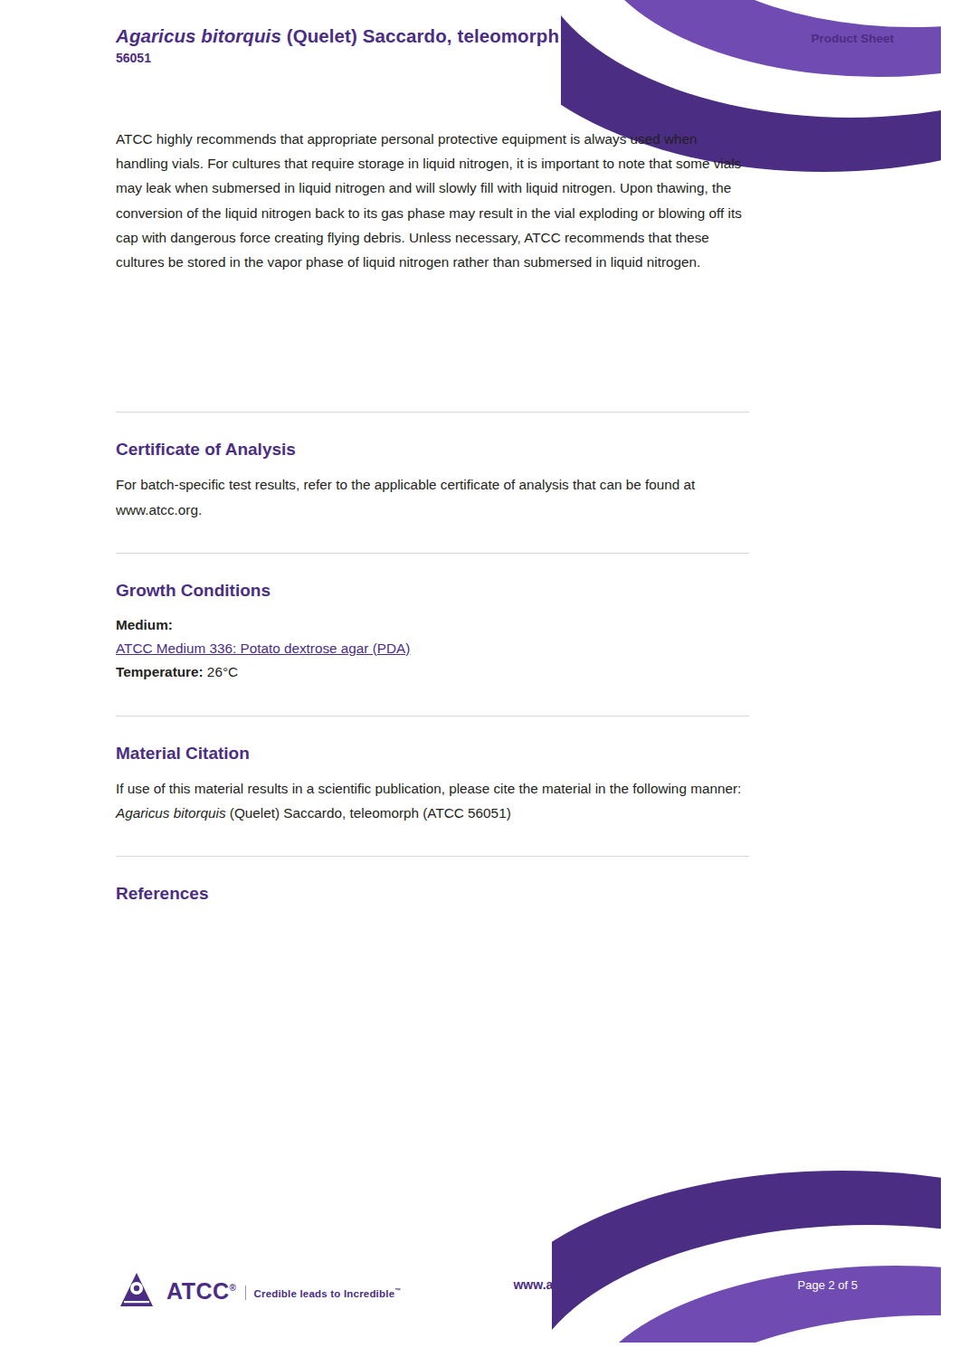Agaricus bitorquis (Quelet) Saccardo, teleomorph
Product Sheet
56051
ATCC highly recommends that appropriate personal protective equipment is always used when handling vials. For cultures that require storage in liquid nitrogen, it is important to note that some vials may leak when submersed in liquid nitrogen and will slowly fill with liquid nitrogen. Upon thawing, the conversion of the liquid nitrogen back to its gas phase may result in the vial exploding or blowing off its cap with dangerous force creating flying debris. Unless necessary, ATCC recommends that these cultures be stored in the vapor phase of liquid nitrogen rather than submersed in liquid nitrogen.
Certificate of Analysis
For batch-specific test results, refer to the applicable certificate of analysis that can be found at www.atcc.org.
Growth Conditions
Medium:
ATCC Medium 336: Potato dextrose agar (PDA)
Temperature: 26°C
Material Citation
If use of this material results in a scientific publication, please cite the material in the following manner: Agaricus bitorquis (Quelet) Saccardo, teleomorph (ATCC 56051)
References
ATCC®
Credible leads to Incredible™
www.atcc.org
Page 2 of 5